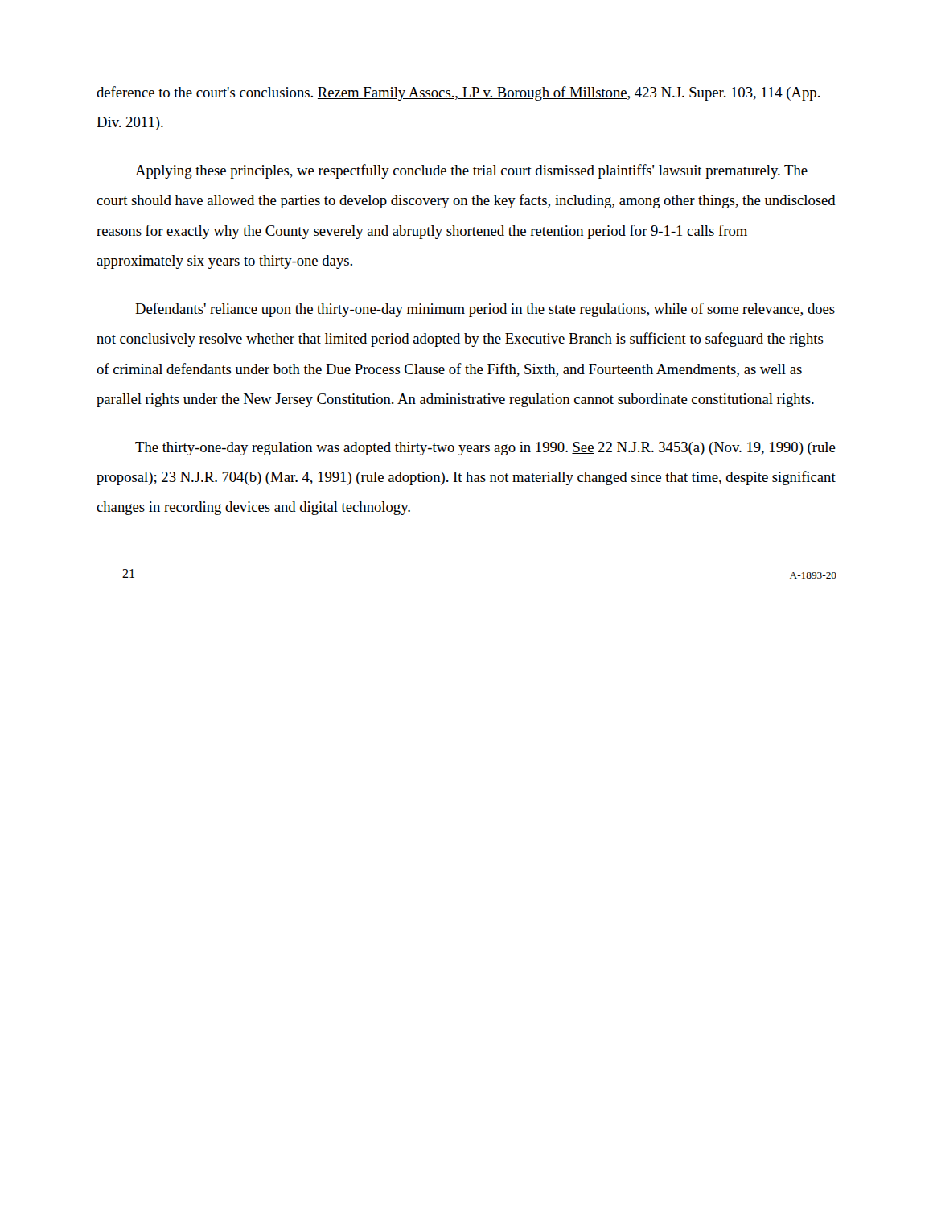deference to the court's conclusions. Rezem Family Assocs., LP v. Borough of Millstone, 423 N.J. Super. 103, 114 (App. Div. 2011).
Applying these principles, we respectfully conclude the trial court dismissed plaintiffs' lawsuit prematurely. The court should have allowed the parties to develop discovery on the key facts, including, among other things, the undisclosed reasons for exactly why the County severely and abruptly shortened the retention period for 9-1-1 calls from approximately six years to thirty-one days.
Defendants' reliance upon the thirty-one-day minimum period in the state regulations, while of some relevance, does not conclusively resolve whether that limited period adopted by the Executive Branch is sufficient to safeguard the rights of criminal defendants under both the Due Process Clause of the Fifth, Sixth, and Fourteenth Amendments, as well as parallel rights under the New Jersey Constitution. An administrative regulation cannot subordinate constitutional rights.
The thirty-one-day regulation was adopted thirty-two years ago in 1990. See 22 N.J.R. 3453(a) (Nov. 19, 1990) (rule proposal); 23 N.J.R. 704(b) (Mar. 4, 1991) (rule adoption). It has not materially changed since that time, despite significant changes in recording devices and digital technology.
21 A-1893-20